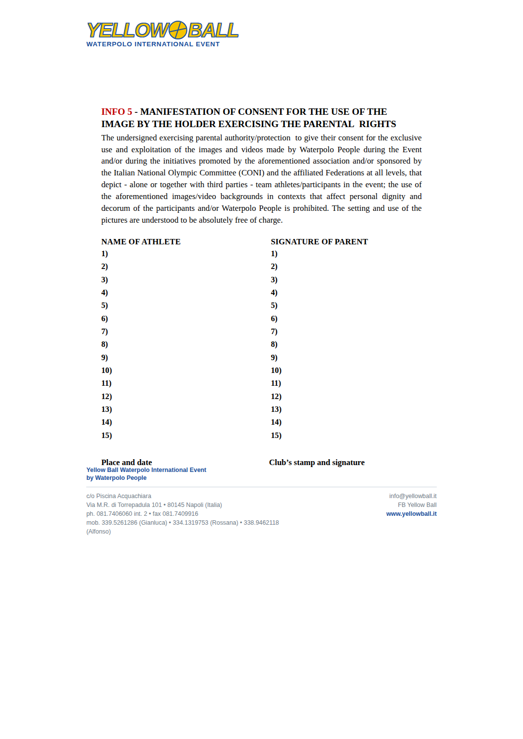YELLOW BALL
WATERPOLO INTERNATIONAL EVENT
INFO 5 - MANIFESTATION OF CONSENT FOR THE USE OF THE IMAGE BY THE HOLDER EXERCISING THE PARENTAL RIGHTS
The undersigned exercising parental authority/protection to give their consent for the exclusive use and exploitation of the images and videos made by Waterpolo People during the Event and/or during the initiatives promoted by the aforementioned association and/or sponsored by the Italian National Olympic Committee (CONI) and the affiliated Federations at all levels, that depict - alone or together with third parties - team athletes/participants in the event; the use of the aforementioned images/video backgrounds in contexts that affect personal dignity and decorum of the participants and/or Waterpolo People is prohibited. The setting and use of the pictures are understood to be absolutely free of charge.
NAME OF ATHLETE
1)
2)
3)
4)
5)
6)
7)
8)
9)
10)
11)
12)
13)
14)
15)
SIGNATURE OF PARENT
1)
2)
3)
4)
5)
6)
7)
8)
9)
10)
11)
12)
13)
14)
15)
Place and date
Club’s stamp and signature
Yellow Ball Waterpolo International Event
by Waterpolo People
c/o Piscina Acquachiara
Via M.R. di Torrepadula 101 • 80145 Napoli (Italia)
ph. 081.7406060 int. 2 • fax 081.7409916
mob. 339.5261286 (Gianluca) • 334.1319753 (Rossana) • 338.9462118 (Alfonso)
info@yellowball.it FB Yellow Ball www.yellowball.it